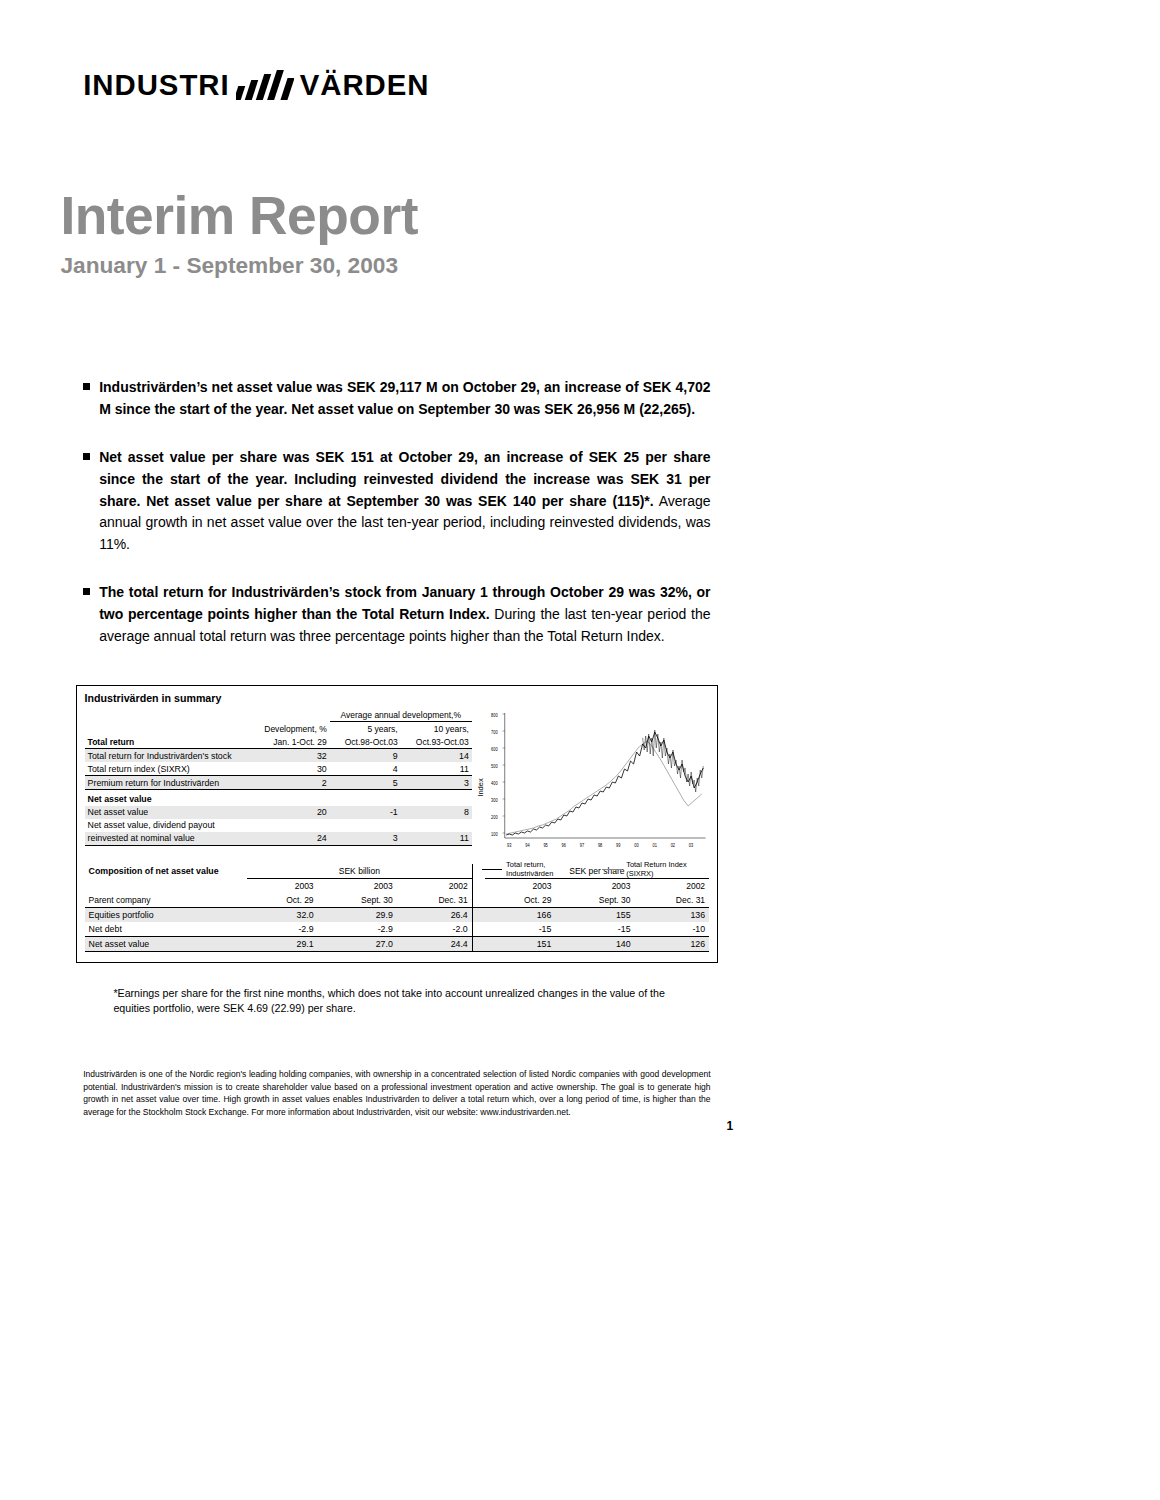INDUSTRI
VÄRDEN
Interim Report
January 1 - September 30, 2003
Industrivärden’s net asset value was SEK 29,117 M on October 29, an increase of SEK 4,702 M since the start of the year. Net asset value on September 30 was SEK 26,956 M (22,265).
Net asset value per share was SEK 151 at October 29, an increase of SEK 25 per share since the start of the year. Including reinvested dividend the increase was SEK 31 per share. Net asset value per share at September 30 was SEK 140 per share (115)*. Average annual growth in net asset value over the last ten-year period, including reinvested dividends, was 11%.
The total return for Industrivärden’s stock from January 1 through October 29 was 32%, or two percentage points higher than the Total Return Index. During the last ten-year period the average annual total return was three percentage points higher than the Total Return Index.
Industrivärden in summary
| | | Average annual development,% |
| | Development, % | 5 years, | 10 years, |
| Total return | Jan. 1-Oct. 29 | Oct.98-Oct.03 | Oct.93-Oct.03 |
| Total return for Industrivärden's stock | 32 | 9 | 14 |
| Total return index (SIXRX) | 30 | 4 | 11 |
| Premium return for Industrivärden | 2 | 5 | 3 |
| Net asset value |
| Net asset value | 20 | -1 | 8 |
| Net asset value, dividend payout | | | |
| reinvested at nominal value | 24 | 3 | 11 |
Index
800 700 600 500 400 300 200 100 93 94 95 96 97 98 99 00 01 02 03
Total return, Industrivärden Total Return Index (SIXRX)
| Composition of net asset value | SEK billion | | SEK per share |
| | 2003 | 2003 | 2002 | | 2003 | 2003 | 2002 |
| Parent company | Oct. 29 | Sept. 30 | Dec. 31 | | Oct. 29 | Sept. 30 | Dec. 31 |
| Equities portfolio | 32.0 | 29.9 | 26.4 | | 166 | 155 | 136 |
| Net debt | -2.9 | -2.9 | -2.0 | | -15 | -15 | -10 |
| Net asset value | 29.1 | 27.0 | 24.4 | | 151 | 140 | 126 |
*Earnings per share for the first nine months, which does not take into account unrealized changes in the value of the equities portfolio, were SEK 4.69 (22.99) per share.
Industrivärden is one of the Nordic region's leading holding companies, with ownership in a concentrated selection of listed Nordic companies with good development potential. Industrivärden's mission is to create shareholder value based on a professional investment operation and active ownership. The goal is to generate high growth in net asset value over time. High growth in asset values enables Industrivärden to deliver a total return which, over a long period of time, is higher than the average for the Stockholm Stock Exchange. For more information about Industrivärden, visit our website: www.industrivarden.net.
1